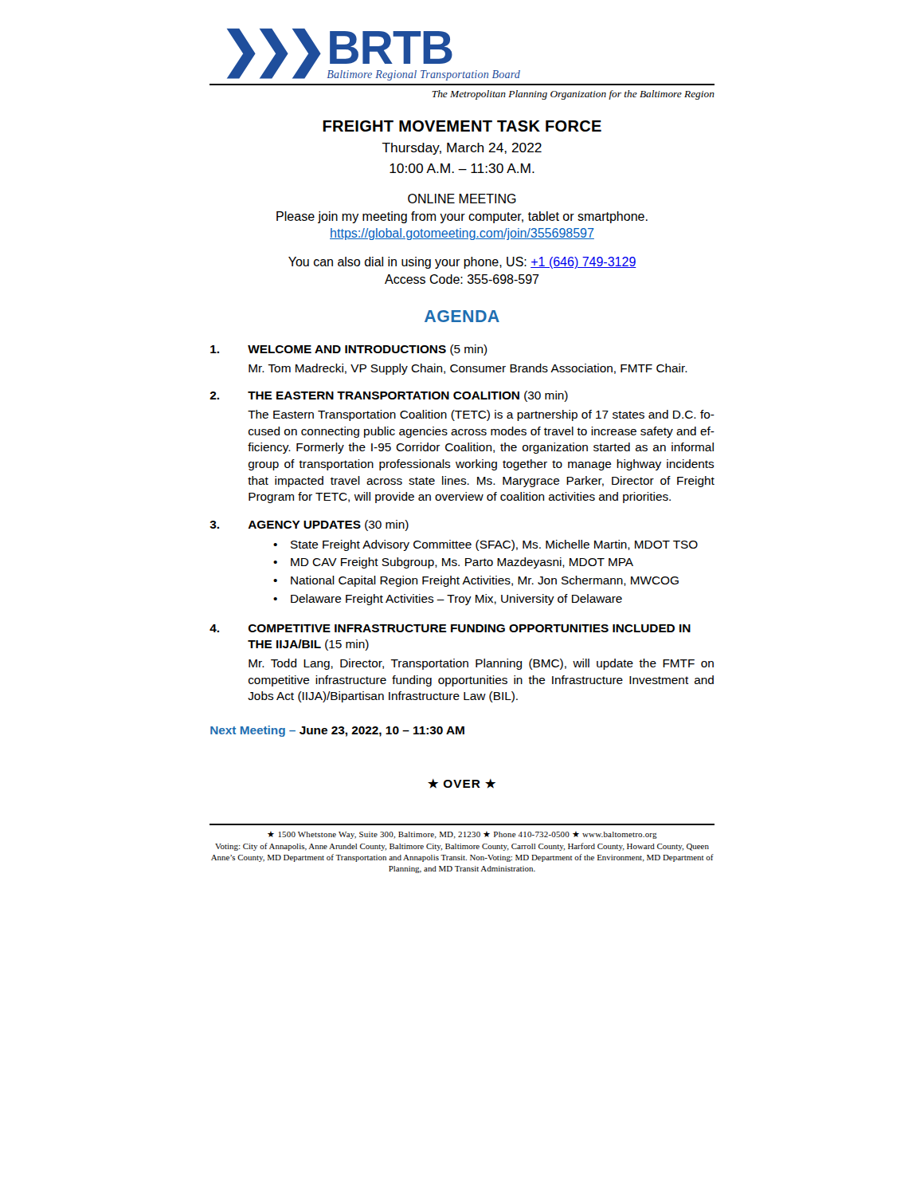❯❯❯
BRTB Baltimore Regional Transportation Board
The Metropolitan Planning Organization for the Baltimore Region
FREIGHT MOVEMENT TASK FORCE
Thursday, March 24, 2022
10:00 A.M. – 11:30 A.M.
ONLINE MEETING
Please join my meeting from your computer, tablet or smartphone.
https://global.gotomeeting.com/join/355698597
You can also dial in using your phone, US: +1 (646) 749-3129
Access Code: 355-698-597
AGENDA
1.
WELCOME AND INTRODUCTIONS (5 min)
Mr. Tom Madrecki, VP Supply Chain, Consumer Brands Association, FMTF Chair.
2.
THE EASTERN TRANSPORTATION COALITION (30 min)
The Eastern Transportation Coalition (TETC) is a partnership of 17 states and D.C. focused on connecting public agencies across modes of travel to increase safety and efficiency. Formerly the I-95 Corridor Coalition, the organization started as an informal group of transportation professionals working together to manage highway incidents that impacted travel across state lines. Ms. Marygrace Parker, Director of Freight Program for TETC, will provide an overview of coalition activities and priorities.
3.
AGENCY UPDATES (30 min)
State Freight Advisory Committee (SFAC), Ms. Michelle Martin, MDOT TSO
MD CAV Freight Subgroup, Ms. Parto Mazdeyasni, MDOT MPA
National Capital Region Freight Activities, Mr. Jon Schermann, MWCOG
Delaware Freight Activities – Troy Mix, University of Delaware
4.
COMPETITIVE INFRASTRUCTURE FUNDING OPPORTUNITIES INCLUDED IN THE IIJA/BIL (15 min)
Mr. Todd Lang, Director, Transportation Planning (BMC), will update the FMTF on competitive infrastructure funding opportunities in the Infrastructure Investment and Jobs Act (IIJA)/Bipartisan Infrastructure Law (BIL).
Next Meeting – June 23, 2022, 10 – 11:30 AM
★ OVER ★
★ 1500 Whetstone Way, Suite 300, Baltimore, MD, 21230 ★ Phone 410-732-0500 ★ www.baltometro.org
Voting: City of Annapolis, Anne Arundel County, Baltimore City, Baltimore County, Carroll County, Harford County, Howard County, Queen Anne’s County, MD Department of Transportation and Annapolis Transit. Non-Voting: MD Department of the Environment, MD Department of Planning, and MD Transit Administration.